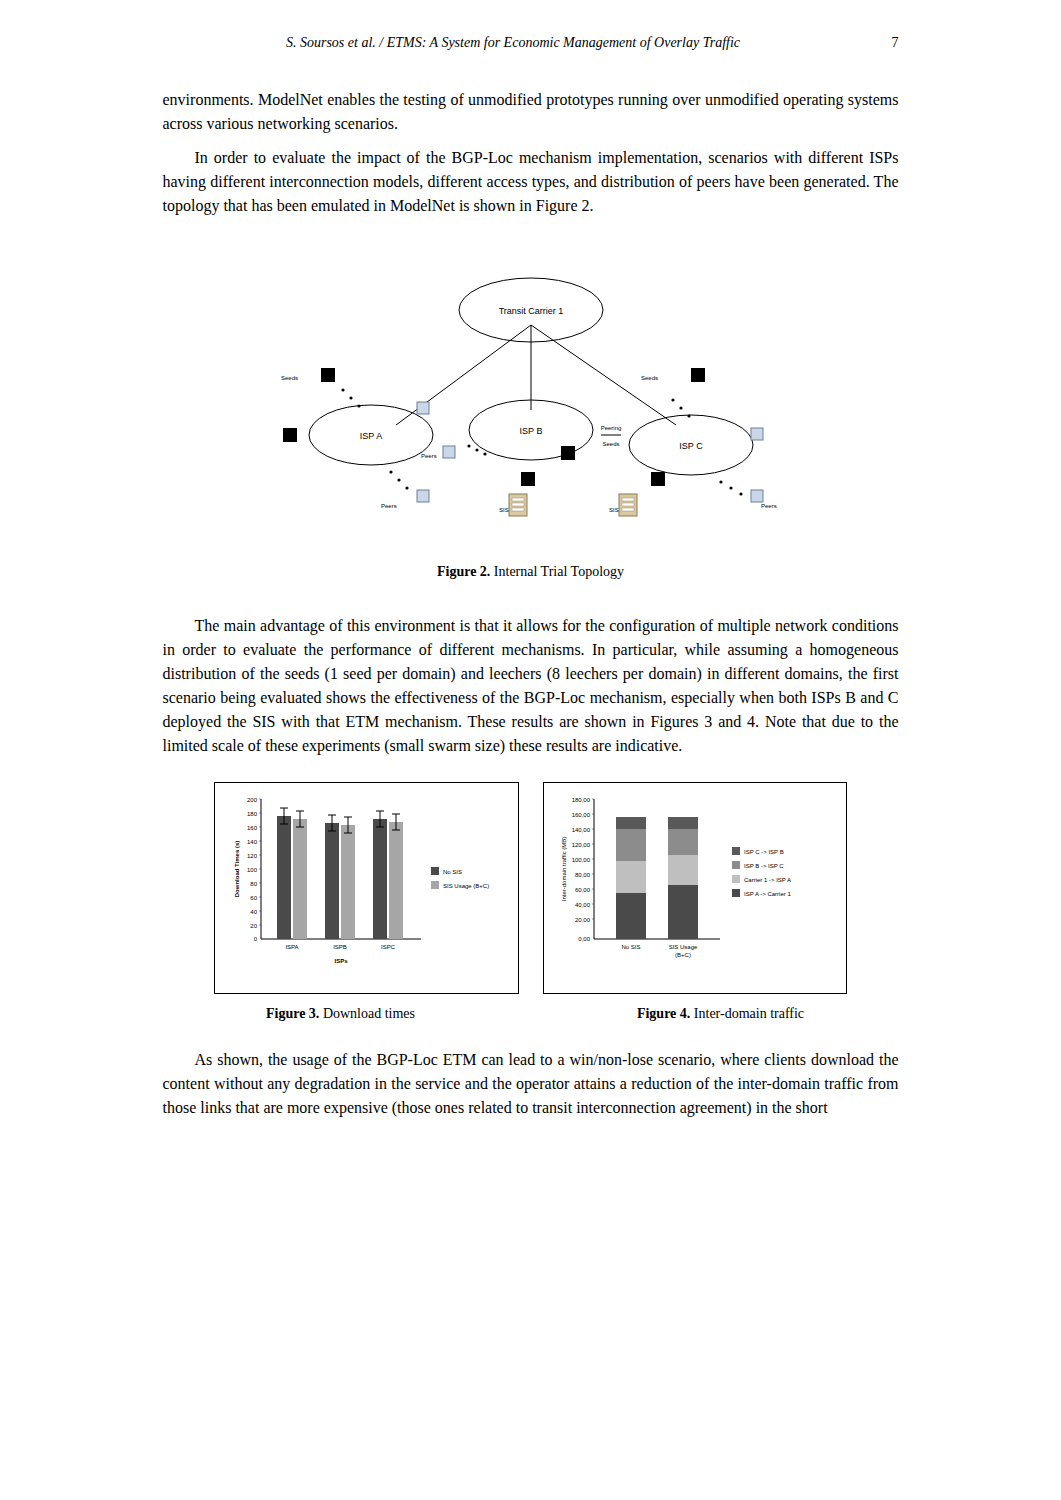S. Soursos et al. / ETMS: A System for Economic Management of Overlay Traffic 7
environments. ModelNet enables the testing of unmodified prototypes running over unmodified operating systems across various networking scenarios.
In order to evaluate the impact of the BGP-Loc mechanism implementation, scenarios with different ISPs having different interconnection models, different access types, and distribution of peers have been generated. The topology that has been emulated in ModelNet is shown in Figure 2.
Transit Carrier 1 ISP A ISP B ISP C Peering Seeds Seeds Peers Peers SIS SIS Seeds Peers
Figure 2. Internal Trial Topology
The main advantage of this environment is that it allows for the configuration of multiple network conditions in order to evaluate the performance of different mechanisms. In particular, while assuming a homogeneous distribution of the seeds (1 seed per domain) and leechers (8 leechers per domain) in different domains, the first scenario being evaluated shows the effectiveness of the BGP-Loc mechanism, especially when both ISPs B and C deployed the SIS with that ETM mechanism. These results are shown in Figures 3 and 4. Note that due to the limited scale of these experiments (small swarm size) these results are indicative.
200 180 160 140 120 100 80 60 40 20 0 ISPA ISPB ISPC ISPs Download Times (s) No SIS SIS Usage (B+C)
180,00 160,00 140,00 120,00 100,00 80,00 60,00 40,00 20,00 0,00 No SIS SIS Usage (B+C) Inter-domain traffic (MB) ISP C -> ISP B ISP B -> ISP C Carrier 1 -> ISP A ISP A -> Carrier 1
Figure 3. Download times
Figure 4. Inter-domain traffic
As shown, the usage of the BGP-Loc ETM can lead to a win/non-lose scenario, where clients download the content without any degradation in the service and the operator attains a reduction of the inter-domain traffic from those links that are more expensive (those ones related to transit interconnection agreement) in the short